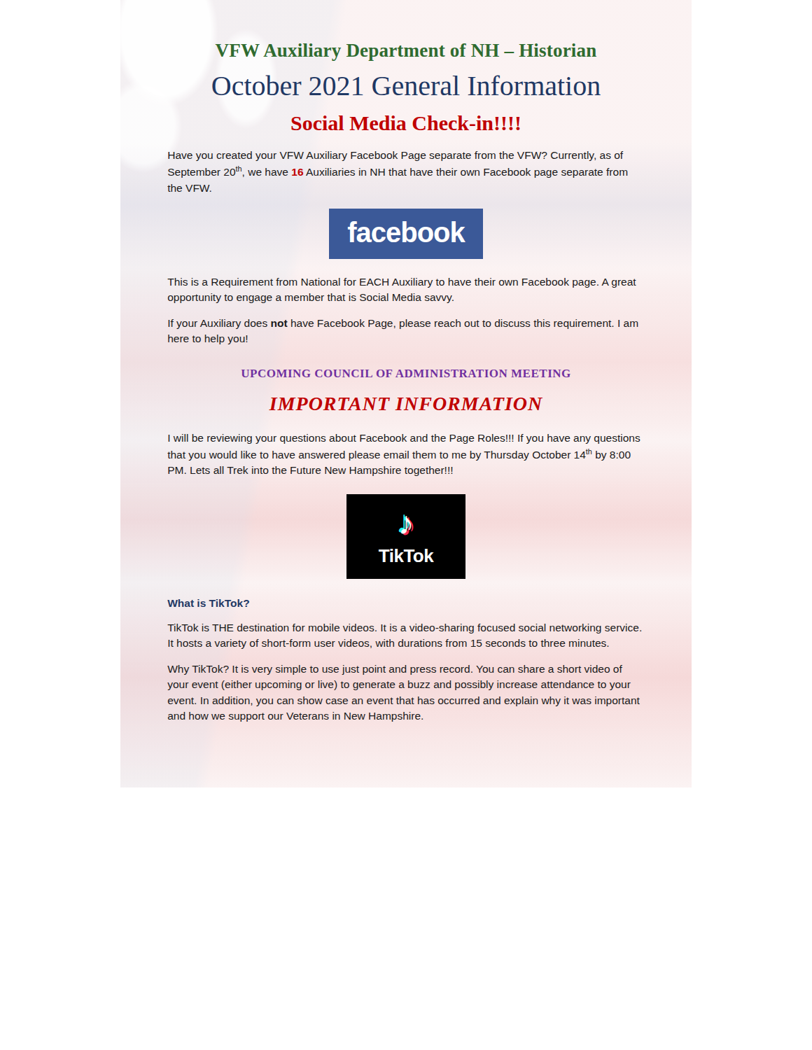VFW Auxiliary Department of NH – Historian
October 2021 General Information
Social Media Check-in!!!!
Have you created your VFW Auxiliary Facebook Page separate from the VFW? Currently, as of September 20th, we have 16 Auxiliaries in NH that have their own Facebook page separate from the VFW.
facebook
This is a Requirement from National for EACH Auxiliary to have their own Facebook page. A great opportunity to engage a member that is Social Media savvy.
If your Auxiliary does not have Facebook Page, please reach out to discuss this requirement. I am here to help you!
UPCOMING COUNCIL OF ADMINISTRATION MEETING
IMPORTANT INFORMATION
I will be reviewing your questions about Facebook and the Page Roles!!! If you have any questions that you would like to have answered please email them to me by Thursday October 14th by 8:00 PM. Lets all Trek into the Future New Hampshire together!!!
♪
TikTok
What is TikTok?
TikTok is THE destination for mobile videos. It is a video-sharing focused social networking service. It hosts a variety of short-form user videos, with durations from 15 seconds to three minutes.
Why TikTok? It is very simple to use just point and press record. You can share a short video of your event (either upcoming or live) to generate a buzz and possibly increase attendance to your event. In addition, you can show case an event that has occurred and explain why it was important and how we support our Veterans in New Hampshire.